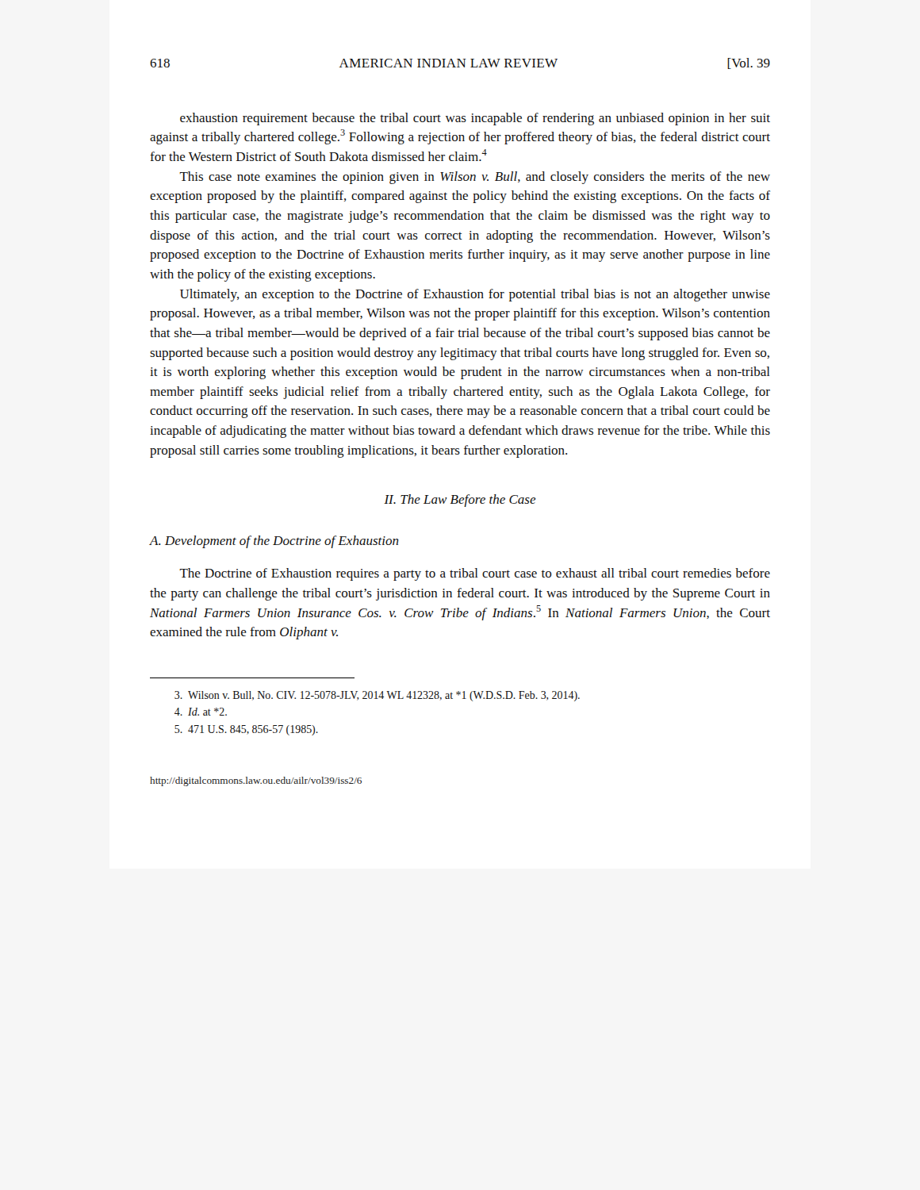618 AMERICAN INDIAN LAW REVIEW [Vol. 39
exhaustion requirement because the tribal court was incapable of rendering an unbiased opinion in her suit against a tribally chartered college.3 Following a rejection of her proffered theory of bias, the federal district court for the Western District of South Dakota dismissed her claim.4
This case note examines the opinion given in Wilson v. Bull, and closely considers the merits of the new exception proposed by the plaintiff, compared against the policy behind the existing exceptions. On the facts of this particular case, the magistrate judge’s recommendation that the claim be dismissed was the right way to dispose of this action, and the trial court was correct in adopting the recommendation. However, Wilson’s proposed exception to the Doctrine of Exhaustion merits further inquiry, as it may serve another purpose in line with the policy of the existing exceptions.
Ultimately, an exception to the Doctrine of Exhaustion for potential tribal bias is not an altogether unwise proposal. However, as a tribal member, Wilson was not the proper plaintiff for this exception. Wilson’s contention that she—a tribal member—would be deprived of a fair trial because of the tribal court’s supposed bias cannot be supported because such a position would destroy any legitimacy that tribal courts have long struggled for. Even so, it is worth exploring whether this exception would be prudent in the narrow circumstances when a non-tribal member plaintiff seeks judicial relief from a tribally chartered entity, such as the Oglala Lakota College, for conduct occurring off the reservation. In such cases, there may be a reasonable concern that a tribal court could be incapable of adjudicating the matter without bias toward a defendant which draws revenue for the tribe. While this proposal still carries some troubling implications, it bears further exploration.
II. The Law Before the Case
A. Development of the Doctrine of Exhaustion
The Doctrine of Exhaustion requires a party to a tribal court case to exhaust all tribal court remedies before the party can challenge the tribal court’s jurisdiction in federal court. It was introduced by the Supreme Court in National Farmers Union Insurance Cos. v. Crow Tribe of Indians.5 In National Farmers Union, the Court examined the rule from Oliphant v.
3. Wilson v. Bull, No. CIV. 12-5078-JLV, 2014 WL 412328, at *1 (W.D.S.D. Feb. 3, 2014).
4. Id. at *2.
5. 471 U.S. 845, 856-57 (1985).
http://digitalcommons.law.ou.edu/ailr/vol39/iss2/6